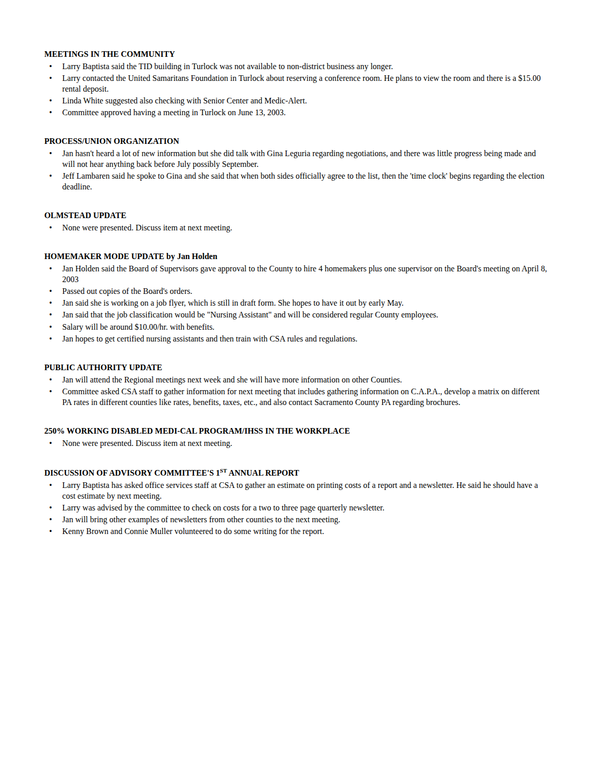Meetings in the Community
Larry Baptista said the TID building in Turlock was not available to non-district business any longer.
Larry contacted the United Samaritans Foundation in Turlock about reserving a conference room. He plans to view the room and there is a $15.00 rental deposit.
Linda White suggested also checking with Senior Center and Medic-Alert.
Committee approved having a meeting in Turlock on June 13, 2003.
Process/Union Organization
Jan hasn't heard a lot of new information but she did talk with Gina Leguria regarding negotiations, and there was little progress being made and will not hear anything back before July possibly September.
Jeff Lambaren said he spoke to Gina and she said that when both sides officially agree to the list, then the 'time clock' begins regarding the election deadline.
Olmstead Update
None were presented. Discuss item at next meeting.
Homemaker Mode Update by Jan Holden
Jan Holden said the Board of Supervisors gave approval to the County to hire 4 homemakers plus one supervisor on the Board's meeting on April 8, 2003
Passed out copies of the Board's orders.
Jan said she is working on a job flyer, which is still in draft form. She hopes to have it out by early May.
Jan said that the job classification would be "Nursing Assistant" and will be considered regular County employees.
Salary will be around $10.00/hr. with benefits.
Jan hopes to get certified nursing assistants and then train with CSA rules and regulations.
Public Authority Update
Jan will attend the Regional meetings next week and she will have more information on other Counties.
Committee asked CSA staff to gather information for next meeting that includes gathering information on C.A.P.A., develop a matrix on different PA rates in different counties like rates, benefits, taxes, etc., and also contact Sacramento County PA regarding brochures.
250% Working Disabled Medi-Cal Program/IHSS in the Workplace
None were presented. Discuss item at next meeting.
Discussion of Advisory Committee's 1st Annual Report
Larry Baptista has asked office services staff at CSA to gather an estimate on printing costs of a report and a newsletter. He said he should have a cost estimate by next meeting.
Larry was advised by the committee to check on costs for a two to three page quarterly newsletter.
Jan will bring other examples of newsletters from other counties to the next meeting.
Kenny Brown and Connie Muller volunteered to do some writing for the report.